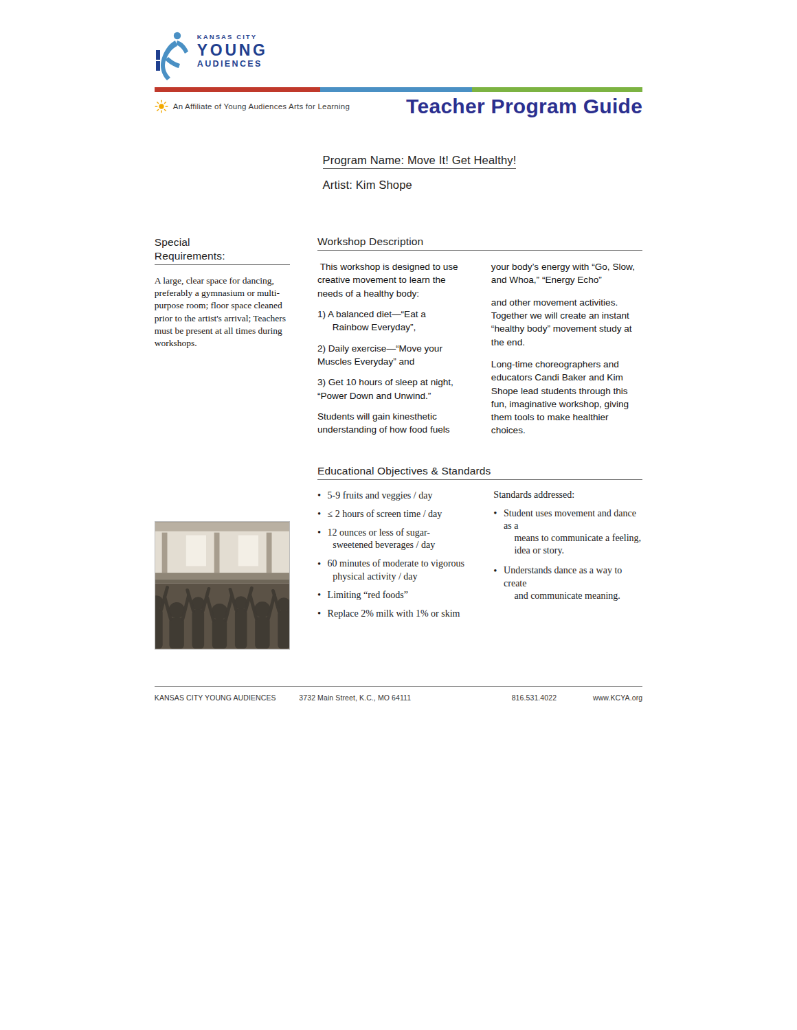KANSAS CITY
YOUNG
AUDIENCES
An Affiliate of Young Audiences Arts for Learning
Teacher Program Guide
Program Name: Move It! Get Healthy!
Artist: Kim Shope
Special
Requirements:
A large, clear space for dancing, preferably a gymnasium or multi-purpose room; floor space cleaned prior to the artist's arrival; Teachers must be present at all times during workshops.
Workshop Description
This workshop is designed to use creative movement to learn the needs of a healthy body:
1) A balanced diet—“Eat a
Rainbow Everyday”,
2) Daily exercise—“Move your Muscles Everyday” and
3) Get 10 hours of sleep at night, “Power Down and Unwind.”
Students will gain kinesthetic understanding of how food fuels your body’s energy with “Go, Slow, and Whoa,” “Energy Echo”
and other movement activities. Together we will create an instant “healthy body” movement study at the end.
Long-time choreographers and educators Candi Baker and Kim Shope lead students through this fun, imaginative workshop, giving them tools to make healthier choices.
Educational Objectives & Standards
5-9 fruits and veggies / day
≤ 2 hours of screen time / day
12 ounces or less of sugar-sweetened beverages / day
60 minutes of moderate to vigorousphysical activity / day
Limiting “red foods”
Replace 2% milk with 1% or skim
Standards addressed:
Student uses movement and dance as ameans to communicate a feeling, idea or story.
Understands dance as a way to createand communicate meaning.
KANSAS CITY YOUNG AUDIENCES 3732 Main Street, K.C., MO 64111 816.531.4022 www.KCYA.org